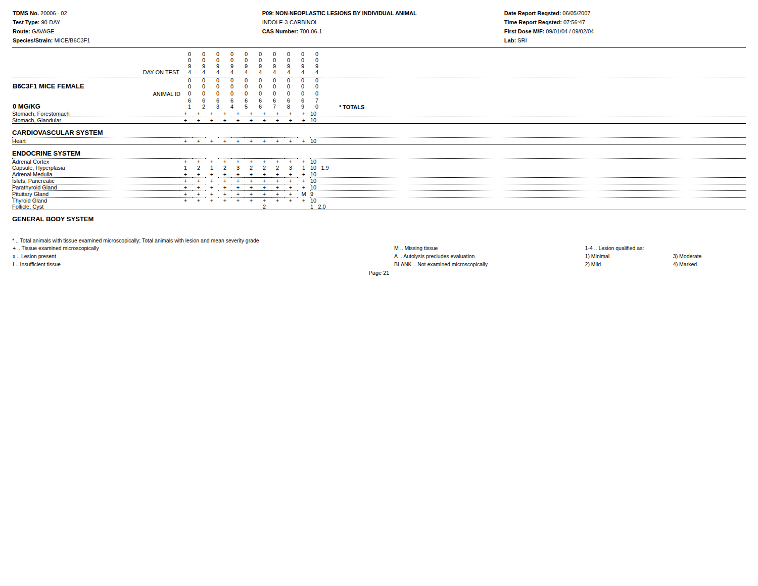| TDMS No. 20006 - 02 | P09: NON-NEOPLASTIC LESIONS BY INDIVIDUAL ANIMAL | Date Report Reqsted: 06/05/2007 |
| Test Type: 90-DAY | INDOLE-3-CARBINOL | Time Report Reqsted: 07:56:47 |
| Route: GAVAGE | CAS Number: 700-06-1 | First Dose M/F: 09/01/04 / 09/02/04 |
| Species/Strain: MICE/B6C3F1 | | Lab: SRI |
| DAY ON TEST | 0 0 9 4 | 0 0 9 4 | 0 0 9 4 | 0 0 9 4 | 0 0 9 4 | 0 0 9 4 | 0 0 9 4 | 0 0 9 4 | 0 0 9 4 | 0 0 9 4 | |
| B6C3F1 MICE FEMALE | 0 0 | 0 0 | 0 0 | 0 0 | 0 0 | 0 0 | 0 0 | 0 0 | 0 0 | 0 0 | |
| ANIMAL ID | 0 | 0 | 0 | 0 | 0 | 0 | 0 | 0 | 0 | 0 | |
| 0 MG/KG | 6 1 | 6 2 | 6 3 | 6 4 | 6 5 | 6 6 | 6 7 | 6 8 | 6 9 | 7 0 | * TOTALS |
| Stomach, Forestomach | + | + | + | + | + | + | + | + | + | + | 10 |
| Stomach, Glandular | + | + | + | + | + | + | + | + | + | + | 10 |
CARDIOVASCULAR SYSTEM
| Heart | + | + | + | + | + | + | + | + | + | + | 10 |
ENDOCRINE SYSTEM
| Adrenal Cortex | + | + | + | + | + | + | + | + | + | + | 10 |
| Capsule, Hyperplasia | 1 | 2 | 1 | 2 | 3 | 2 | 2 | 2 | 3 | 1 | 10 1.9 |
| Adrenal Medulla | + | + | + | + | + | + | + | + | + | + | 10 |
| Islets, Pancreatic | + | + | + | + | + | + | + | + | + | + | 10 |
| Parathyroid Gland | + | + | + | + | + | + | + | + | + | + | 10 |
| Pituitary Gland | + | + | + | + | + | + | + | + | + | M | 9 |
| Thyroid Gland | + | + | + | + | + | + | + | + | + | + | 10 |
| Follicle, Cyst | | | | | | | 2 | | | | 1 2.0 |
GENERAL BODY SYSTEM
* .. Total animals with tissue examined microscopically; Total animals with lesion and mean severity grade
| + .. Tissue examined microscopically | M .. Missing tissue | 1-4 .. Lesion qualified as: |
| x .. Lesion present | A .. Autolysis precludes evaluation | 1) Minimal | 3) Moderate |
| I .. Insufficient tissue | BLANK .. Not examined microscopically | 2) Mild | 4) Marked |
Page 21